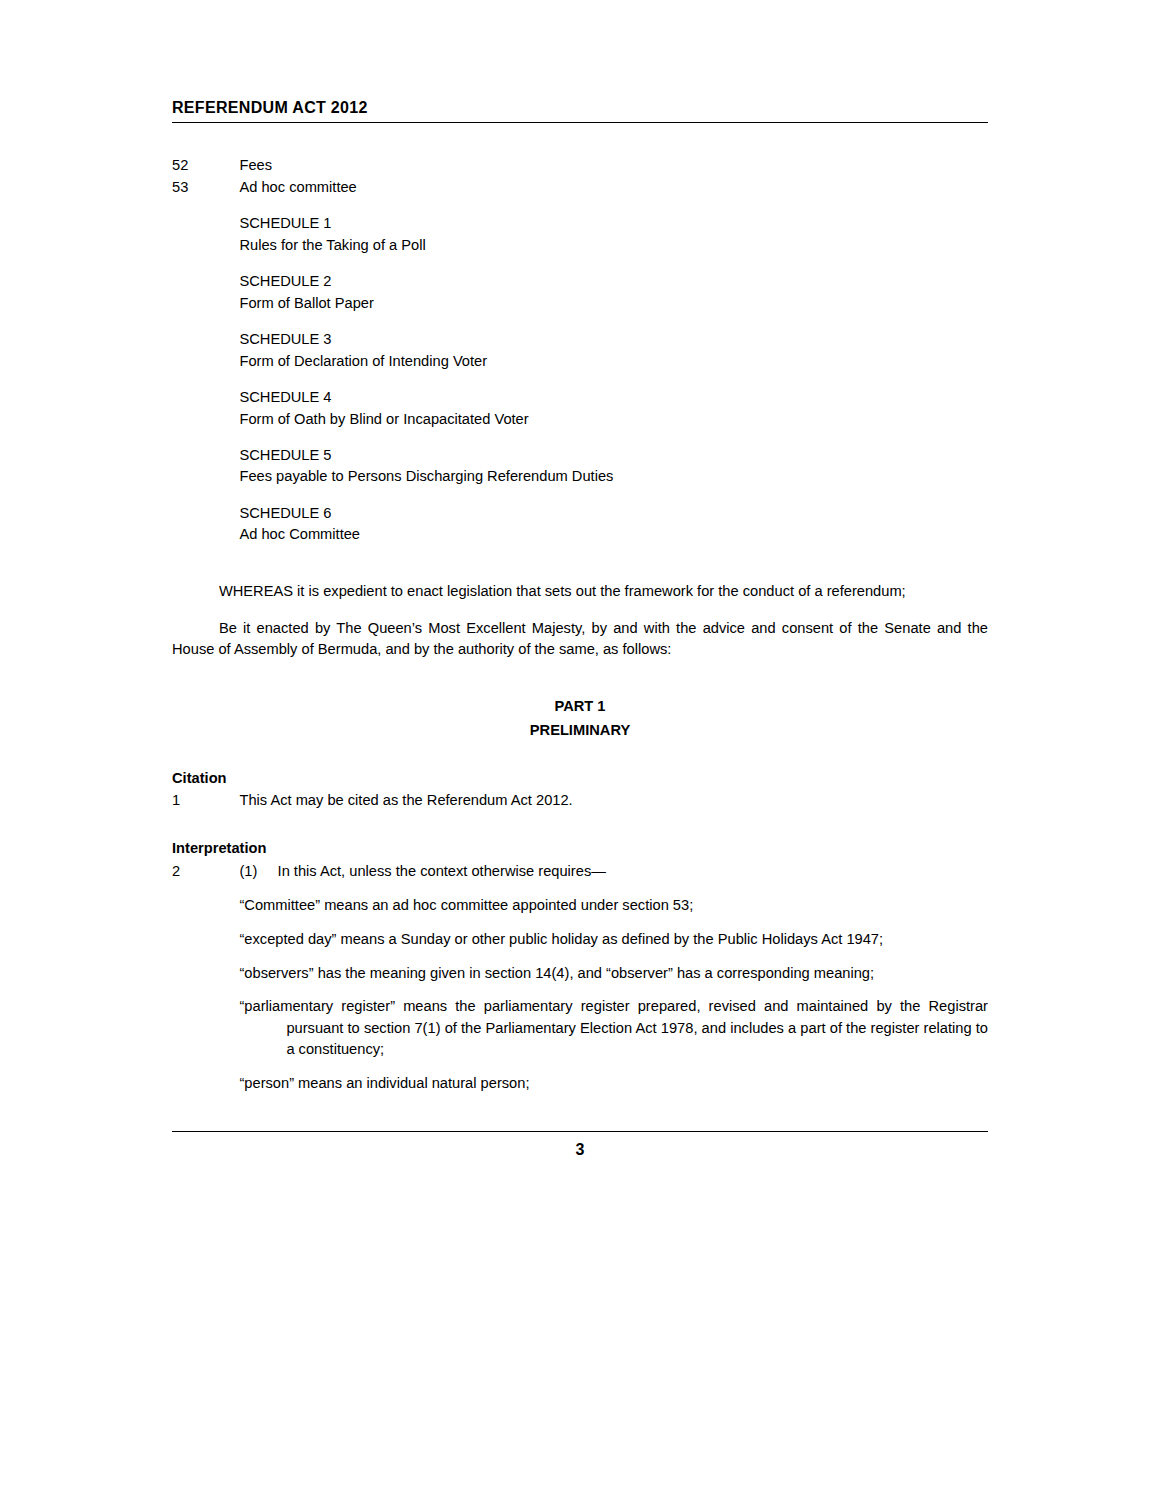REFERENDUM ACT 2012
52
Fees
53
Ad hoc committee
SCHEDULE 1
Rules for the Taking of a Poll
SCHEDULE 2
Form of Ballot Paper
SCHEDULE 3
Form of Declaration of Intending Voter
SCHEDULE 4
Form of Oath by Blind or Incapacitated Voter
SCHEDULE 5
Fees payable to Persons Discharging Referendum Duties
SCHEDULE 6
Ad hoc Committee
WHEREAS it is expedient to enact legislation that sets out the framework for the conduct of a referendum;
Be it enacted by The Queen’s Most Excellent Majesty, by and with the advice and consent of the Senate and the House of Assembly of Bermuda, and by the authority of the same, as follows:
PART 1
PRELIMINARY
Citation
1
This Act may be cited as the Referendum Act 2012.
Interpretation
2
(1)
In this Act, unless the context otherwise requires—
“Committee” means an ad hoc committee appointed under section 53;
“excepted day” means a Sunday or other public holiday as defined by the Public Holidays Act 1947;
“observers” has the meaning given in section 14(4), and “observer” has a corresponding meaning;
“parliamentary register” means the parliamentary register prepared, revised and maintained by the Registrar pursuant to section 7(1) of the Parliamentary Election Act 1978, and includes a part of the register relating to a constituency;
“person” means an individual natural person;
3